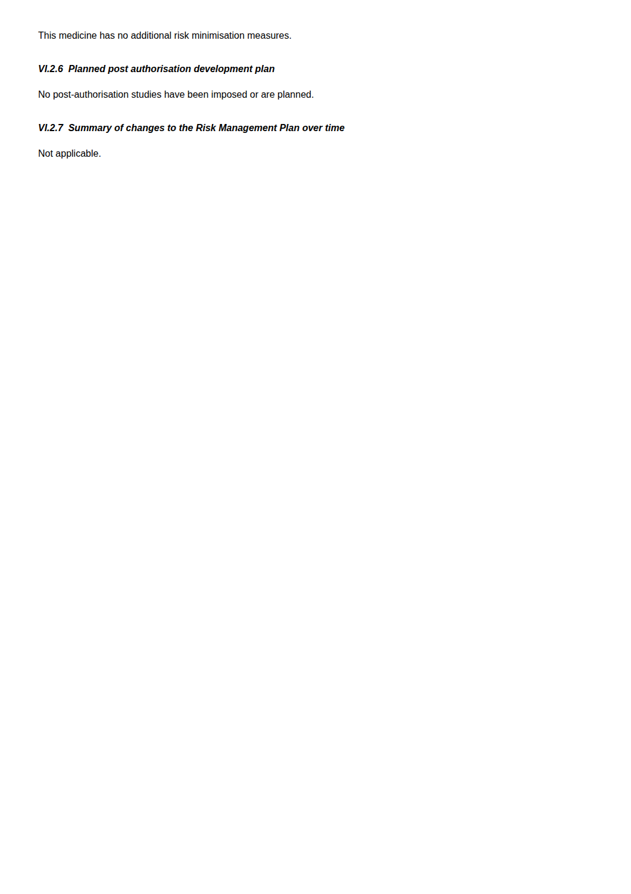This medicine has no additional risk minimisation measures.
VI.2.6 Planned post authorisation development plan
No post-authorisation studies have been imposed or are planned.
VI.2.7 Summary of changes to the Risk Management Plan over time
Not applicable.